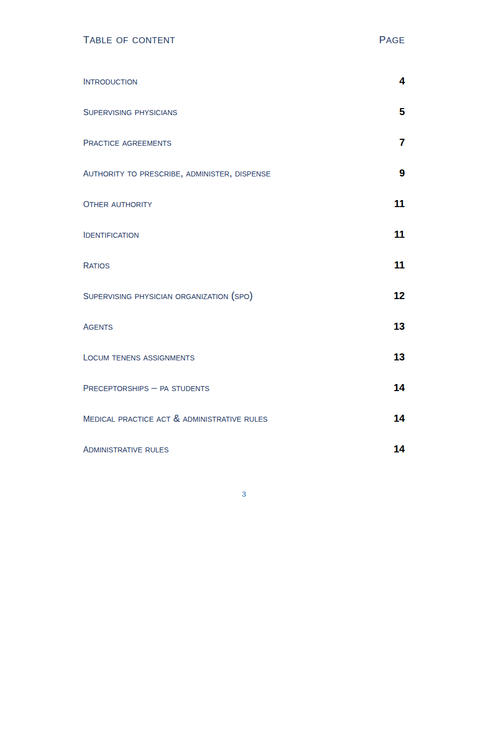Table of Content Page
Introduction 4
Supervising Physicians 5
Practice Agreements 7
Authority To Prescribe, Administer, Dispense 9
Other Authority 11
Identification 11
Ratios 11
Supervising Physician Organization (SPO) 12
Agents 13
Locum Tenens Assignments 13
Preceptorships – PA Students 14
Medical Practice Act & Administrative Rules 14
Administrative Rules 14
3